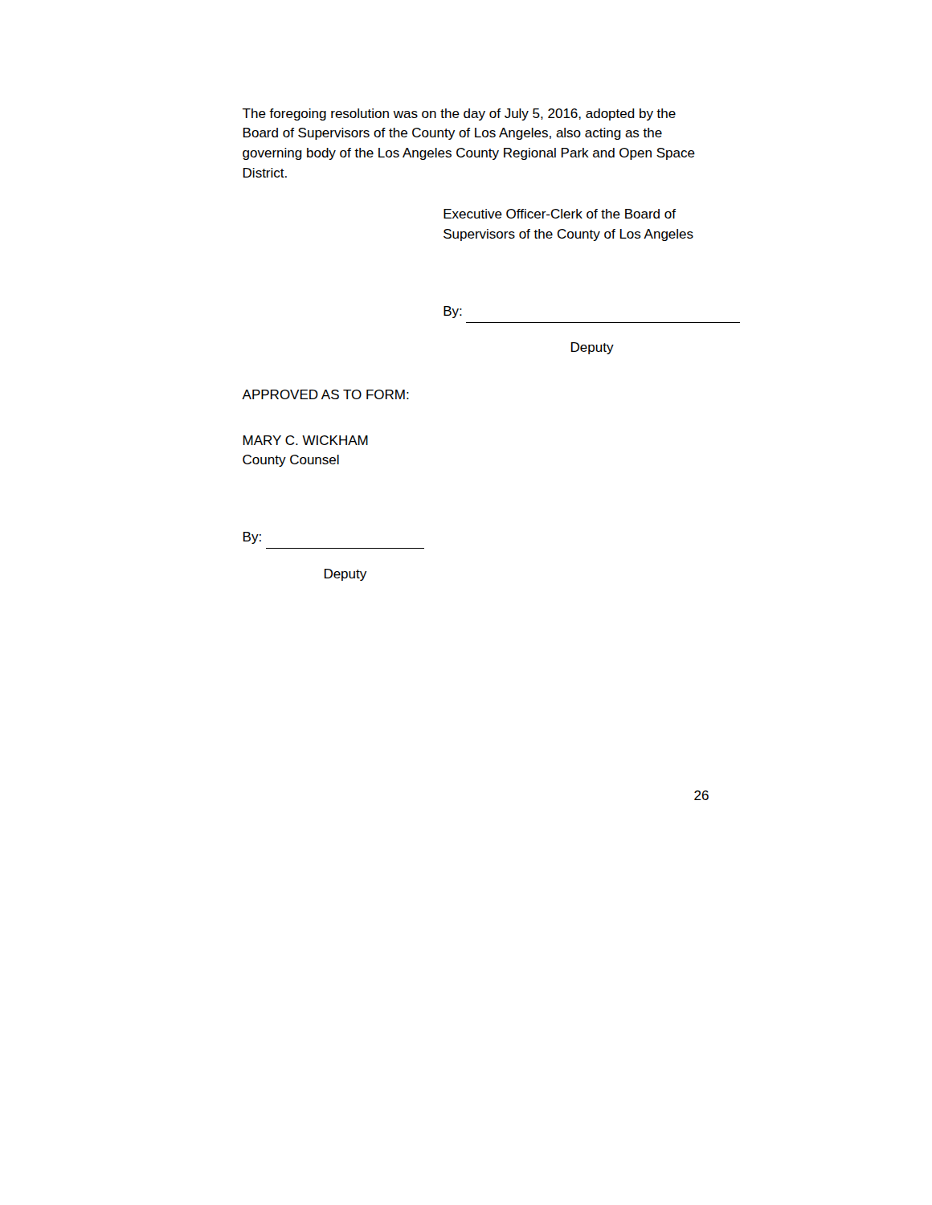The foregoing resolution was on the day of July 5, 2016, adopted by the Board of Supervisors of the County of Los Angeles, also acting as the governing body of the Los Angeles County Regional Park and Open Space District.
Executive Officer-Clerk of the Board of Supervisors of the County of Los Angeles
By:
Deputy
APPROVED AS TO FORM:
MARY C. WICKHAM
County Counsel
By:
Deputy
26